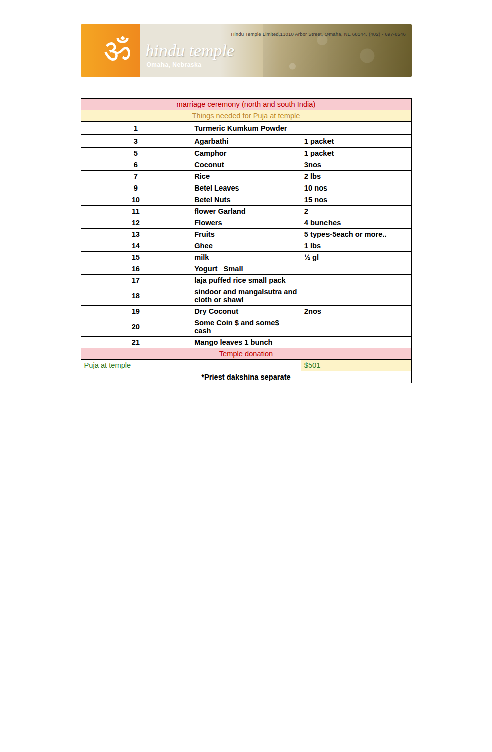ॐ
hindu temple
Omaha, Nebraska
Hindu Temple Limited,13010 Arbor Street, Omaha, NE 68144. (402) - 697-8546
| marriage ceremony (north and south India) |
| Things needed for Puja at temple |
| 1 | Turmeric Kumkum Powder | |
| 3 | Agarbathi | 1 packet |
| 5 | Camphor | 1 packet |
| 6 | Coconut | 3nos |
| 7 | Rice | 2 lbs |
| 9 | Betel Leaves | 10 nos |
| 10 | Betel Nuts | 15 nos |
| 11 | flower Garland | 2 |
| 12 | Flowers | 4 bunches |
| 13 | Fruits | 5 types-5each or more.. |
| 14 | Ghee | 1 lbs |
| 15 | milk | ½ gl |
| 16 | Yogurt Small | |
| 17 | laja puffed rice small pack | |
| 18 | sindoor and mangalsutra and cloth or shawl | |
| 19 | Dry Coconut | 2nos |
| 20 | Some Coin $ and some$ cash | |
| 21 | Mango leaves 1 bunch | |
| Temple donation |
| Puja at temple | $501 |
| *Priest dakshina separate |